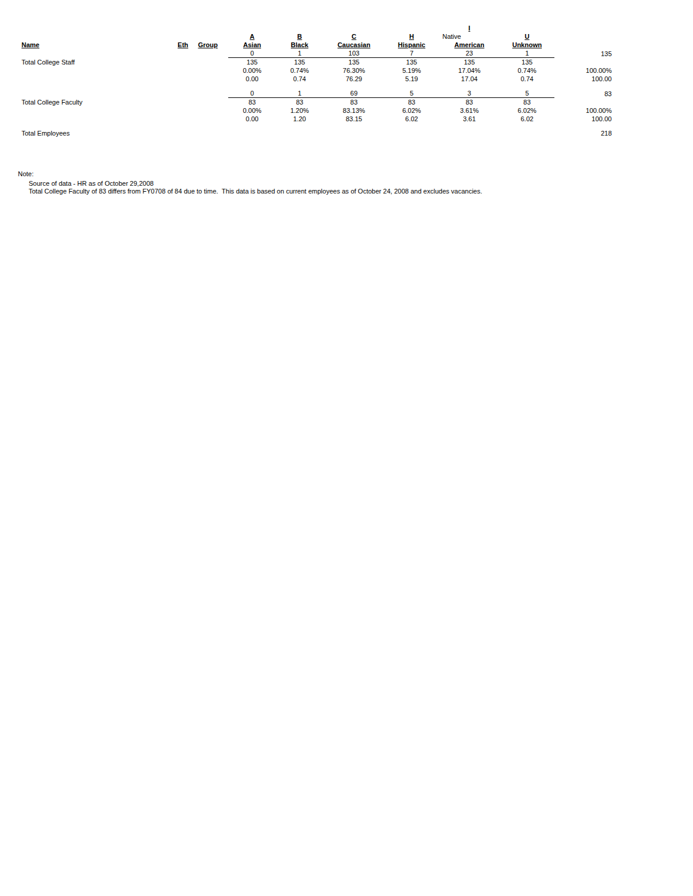| | | | | | | | I | | |
| | | | A | B | C | H | Native | U | |
| Name | Eth | Group | Asian | Black | Caucasian | Hispanic | American | Unknown | |
| | | | 0 | 1 | 103 | 7 | 23 | 1 | 135 |
| Total College Staff | | | 135 | 135 | 135 | 135 | 135 | 135 | |
| | | | 0.00% | 0.74% | 76.30% | 5.19% | 17.04% | 0.74% | 100.00% |
| | | | 0.00 | 0.74 | 76.29 | 5.19 | 17.04 | 0.74 | 100.00 |
| | | | 0 | 1 | 69 | 5 | 3 | 5 | 83 |
| Total College Faculty | | | 83 | 83 | 83 | 83 | 83 | 83 | |
| | | | 0.00% | 1.20% | 83.13% | 6.02% | 3.61% | 6.02% | 100.00% |
| | | | 0.00 | 1.20 | 83.15 | 6.02 | 3.61 | 6.02 | 100.00 |
| Total Employees | | | | | | | | | 218 |
Note:
Source of data - HR as of October 29,2008
Total College Faculty of 83 differs from FY0708 of 84 due to time. This data is based on current employees as of October 24, 2008 and excludes vacancies.